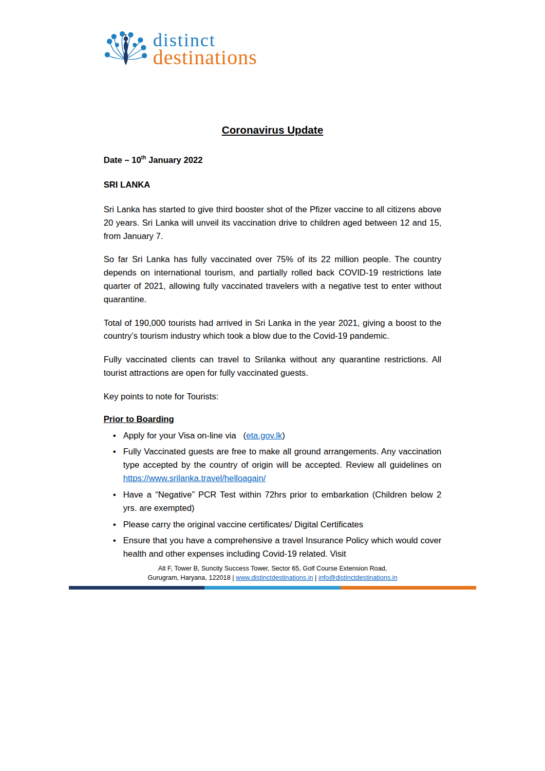distinct destinations
Coronavirus Update
Date – 10th January 2022
SRI LANKA
Sri Lanka has started to give third booster shot of the Pfizer vaccine to all citizens above 20 years. Sri Lanka will unveil its vaccination drive to children aged between 12 and 15, from January 7.
So far Sri Lanka has fully vaccinated over 75% of its 22 million people. The country depends on international tourism, and partially rolled back COVID-19 restrictions late quarter of 2021, allowing fully vaccinated travelers with a negative test to enter without quarantine.
Total of 190,000 tourists had arrived in Sri Lanka in the year 2021, giving a boost to the country’s tourism industry which took a blow due to the Covid-19 pandemic.
Fully vaccinated clients can travel to Srilanka without any quarantine restrictions. All tourist attractions are open for fully vaccinated guests.
Key points to note for Tourists:
Prior to Boarding
Apply for your Visa on-line via (eta.gov.lk)
Fully Vaccinated guests are free to make all ground arrangements. Any vaccination type accepted by the country of origin will be accepted. Review all guidelines on https://www.srilanka.travel/helloagain/
Have a “Negative” PCR Test within 72hrs prior to embarkation (Children below 2 yrs. are exempted)
Please carry the original vaccine certificates/ Digital Certificates
Ensure that you have a comprehensive a travel Insurance Policy which would cover health and other expenses including Covid-19 related. Visit
Alt F, Tower B, Suncity Success Tower, Sector 65, Golf Course Extension Road,
Gurugram, Haryana, 122018 | www.distinctdestinations.in | info@distinctdestinations.in